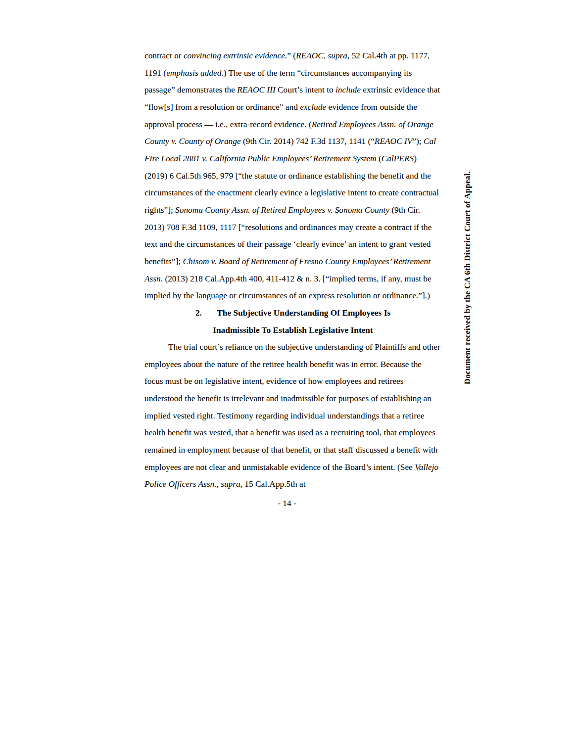Document received by the CA 6th District Court of Appeal.
contract or convincing extrinsic evidence.” (REAOC, supra, 52 Cal.4th at pp. 1177, 1191 (emphasis added.) The use of the term “circumstances accompanying its passage” demonstrates the REAOC III Court’s intent to include extrinsic evidence that “flow[s] from a resolution or ordinance” and exclude evidence from outside the approval process — i.e., extra-record evidence. (Retired Employees Assn. of Orange County v. County of Orange (9th Cir. 2014) 742 F.3d 1137, 1141 (“REAOC IV”); Cal Fire Local 2881 v. California Public Employees’ Retirement System (CalPERS) (2019) 6 Cal.5th 965, 979 [“the statute or ordinance establishing the benefit and the circumstances of the enactment clearly evince a legislative intent to create contractual rights”]; Sonoma County Assn. of Retired Employees v. Sonoma County (9th Cir. 2013) 708 F.3d 1109, 1117 [“resolutions and ordinances may create a contract if the text and the circumstances of their passage ‘clearly evince’ an intent to grant vested benefits”]; Chisom v. Board of Retirement of Fresno County Employees’ Retirement Assn. (2013) 218 Cal.App.4th 400, 411-412 & n. 3. [“implied terms, if any, must be implied by the language or circumstances of an express resolution or ordinance.”].)
2. The Subjective Understanding Of Employees Is
Inadmissible To Establish Legislative Intent
The trial court’s reliance on the subjective understanding of Plaintiffs and other employees about the nature of the retiree health benefit was in error. Because the focus must be on legislative intent, evidence of how employees and retirees understood the benefit is irrelevant and inadmissible for purposes of establishing an implied vested right. Testimony regarding individual understandings that a retiree health benefit was vested, that a benefit was used as a recruiting tool, that employees remained in employment because of that benefit, or that staff discussed a benefit with employees are not clear and unmistakable evidence of the Board’s intent. (See Vallejo Police Officers Assn., supra, 15 Cal.App.5th at
- 14 -